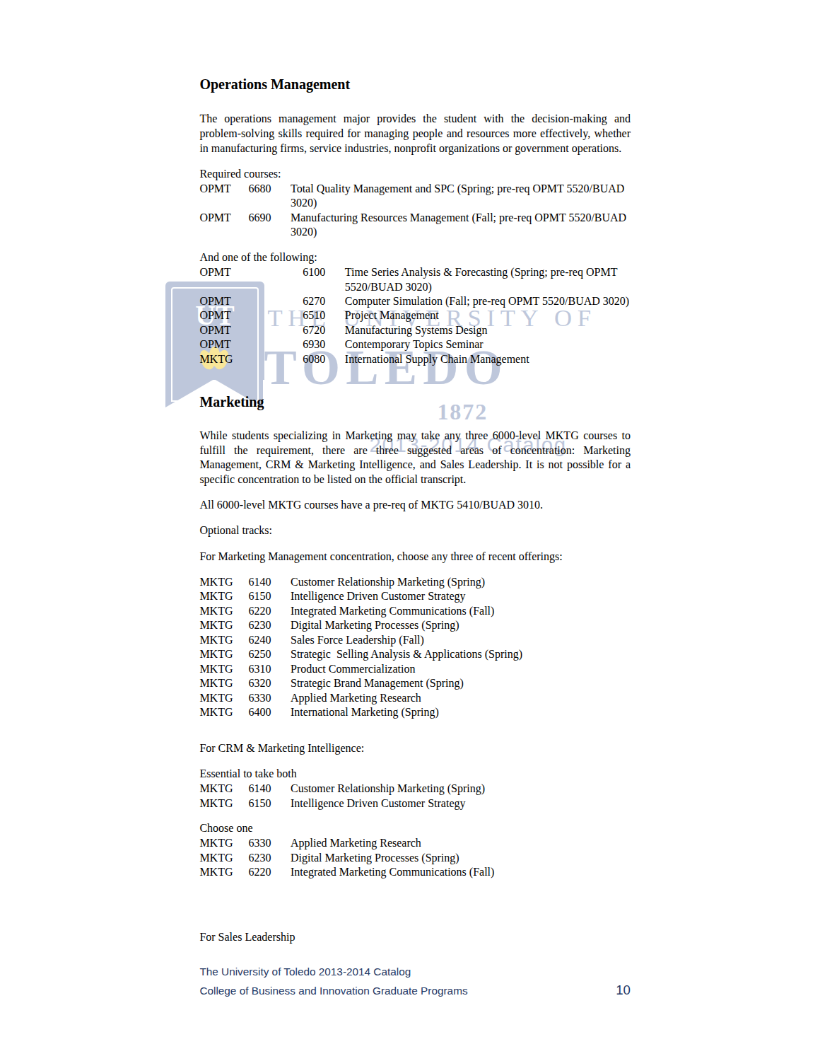UT
THE UNIVERSITY OF
TOLEDO
1872
2013-2014 Catalog
Operations Management
The operations management major provides the student with the decision-making and problem-solving skills required for managing people and resources more effectively, whether in manufacturing firms, service industries, nonprofit organizations or government operations.
Required courses:
OPMT 6680 Total Quality Management and SPC (Spring; pre-req OPMT 5520/BUAD 3020)
OPMT 6690 Manufacturing Resources Management (Fall; pre-req OPMT 5520/BUAD 3020)
And one of the following:
OPMT 6100 Time Series Analysis & Forecasting (Spring; pre-req OPMT 5520/BUAD 3020)
OPMT 6270 Computer Simulation (Fall; pre-req OPMT 5520/BUAD 3020)
OPMT 6510 Project Management
OPMT 6720 Manufacturing Systems Design
OPMT 6930 Contemporary Topics Seminar
MKTG 6080 International Supply Chain Management
Marketing
While students specializing in Marketing may take any three 6000-level MKTG courses to fulfill the requirement, there are three suggested areas of concentration: Marketing Management, CRM & Marketing Intelligence, and Sales Leadership. It is not possible for a specific concentration to be listed on the official transcript.
All 6000-level MKTG courses have a pre-req of MKTG 5410/BUAD 3010.
Optional tracks:
For Marketing Management concentration, choose any three of recent offerings:
MKTG 6140 Customer Relationship Marketing (Spring)
MKTG 6150 Intelligence Driven Customer Strategy
MKTG 6220 Integrated Marketing Communications (Fall)
MKTG 6230 Digital Marketing Processes (Spring)
MKTG 6240 Sales Force Leadership (Fall)
MKTG 6250 Strategic Selling Analysis & Applications (Spring)
MKTG 6310 Product Commercialization
MKTG 6320 Strategic Brand Management (Spring)
MKTG 6330 Applied Marketing Research
MKTG 6400 International Marketing (Spring)
For CRM & Marketing Intelligence:
Essential to take both
MKTG 6140 Customer Relationship Marketing (Spring)
MKTG 6150 Intelligence Driven Customer Strategy
Choose one
MKTG 6330 Applied Marketing Research
MKTG 6230 Digital Marketing Processes (Spring)
MKTG 6220 Integrated Marketing Communications (Fall)
For Sales Leadership
The University of Toledo 2013-2014 Catalog
College of Business and Innovation Graduate Programs 10